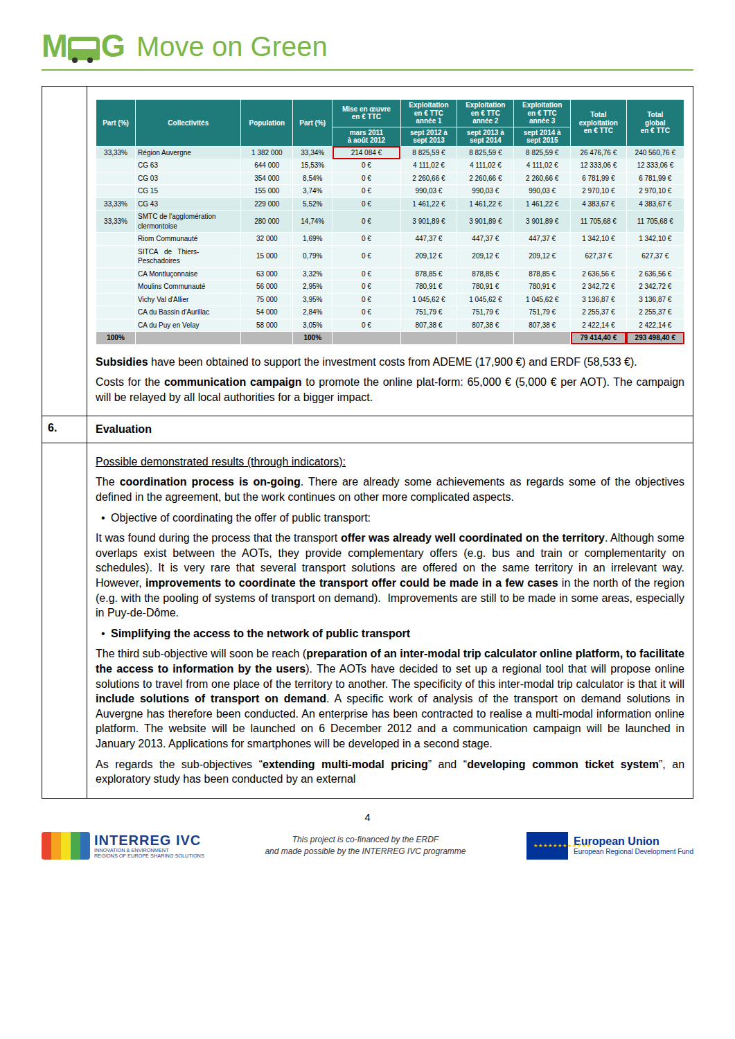M G
Move on Green
| Part (%) | Collectivités | Population | Part (%) | Mise en œuvre en € TTC | Exploitation en € TTC année 1 | Exploitation en € TTC année 2 | Exploitation en € TTC année 3 | Total exploitation en € TTC | Total global en € TTC |
| --- | --- | --- | --- | --- | --- | --- | --- | --- | --- |
| mars 2011 à août 2012 | sept 2012 à sept 2013 | sept 2013 à sept 2014 | sept 2014 à sept 2015 |
| 33,33% | Région Auvergne | 1 382 000 | 33,34% | 214 084 € | 8 825,59 € | 8 825,59 € | 8 825,59 € | 26 476,76 € | 240 560,76 € |
| | CG 63 | 644 000 | 15,53% | 0 € | 4 111,02 € | 4 111,02 € | 4 111,02 € | 12 333,06 € | 12 333,06 € |
| | CG 03 | 354 000 | 8,54% | 0 € | 2 260,66 € | 2 260,66 € | 2 260,66 € | 6 781,99 € | 6 781,99 € |
| | CG 15 | 155 000 | 3,74% | 0 € | 990,03 € | 990,03 € | 990,03 € | 2 970,10 € | 2 970,10 € |
| 33,33% | CG 43 | 229 000 | 5,52% | 0 € | 1 461,22 € | 1 461,22 € | 1 461,22 € | 4 383,67 € | 4 383,67 € |
| 33,33% | SMTC de l'agglomération clermontoise | 280 000 | 14,74% | 0 € | 3 901,89 € | 3 901,89 € | 3 901,89 € | 11 705,68 € | 11 705,68 € |
| | Riom Communauté | 32 000 | 1,69% | 0 € | 447,37 € | 447,37 € | 447,37 € | 1 342,10 € | 1 342,10 € |
| | SITCA de Thiers- Peschadoires | 15 000 | 0,79% | 0 € | 209,12 € | 209,12 € | 209,12 € | 627,37 € | 627,37 € |
| | CA Montluçonnaise | 63 000 | 3,32% | 0 € | 878,85 € | 878,85 € | 878,85 € | 2 636,56 € | 2 636,56 € |
| | Moulins Communauté | 56 000 | 2,95% | 0 € | 780,91 € | 780,91 € | 780,91 € | 2 342,72 € | 2 342,72 € |
| | Vichy Val d'Allier | 75 000 | 3,95% | 0 € | 1 045,62 € | 1 045,62 € | 1 045,62 € | 3 136,87 € | 3 136,87 € |
| | CA du Bassin d'Aurillac | 54 000 | 2,84% | 0 € | 751,79 € | 751,79 € | 751,79 € | 2 255,37 € | 2 255,37 € |
| | CA du Puy en Velay | 58 000 | 3,05% | 0 € | 807,38 € | 807,38 € | 807,38 € | 2 422,14 € | 2 422,14 € |
| 100% | | | 100% | | | | | 79 414,40 € | 293 498,40 € |
Subsidies have been obtained to support the investment costs from ADEME (17,900 €) and ERDF (58,533 €).
Costs for the communication campaign to promote the online plat-form: 65,000 € (5,000 € per AOT). The campaign will be relayed by all local authorities for a bigger impact.
6.
Evaluation
Possible demonstrated results (through indicators):
The coordination process is on-going. There are already some achievements as regards some of the objectives defined in the agreement, but the work continues on other more complicated aspects.
Objective of coordinating the offer of public transport:
It was found during the process that the transport offer was already well coordinated on the territory. Although some overlaps exist between the AOTs, they provide complementary offers (e.g. bus and train or complementarity on schedules). It is very rare that several transport solutions are offered on the same territory in an irrelevant way. However, improvements to coordinate the transport offer could be made in a few cases in the north of the region (e.g. with the pooling of systems of transport on demand). Improvements are still to be made in some areas, especially in Puy-de-Dôme.
Simplifying the access to the network of public transport
The third sub-objective will soon be reach (preparation of an inter-modal trip calculator online platform, to facilitate the access to information by the users). The AOTs have decided to set up a regional tool that will propose online solutions to travel from one place of the territory to another. The specificity of this inter-modal trip calculator is that it will include solutions of transport on demand. A specific work of analysis of the transport on demand solutions in Auvergne has therefore been conducted. An enterprise has been contracted to realise a multi-modal information online platform. The website will be launched on 6 December 2012 and a communication campaign will be launched in January 2013. Applications for smartphones will be developed in a second stage.
As regards the sub-objectives “extending multi-modal pricing” and “developing common ticket system”, an exploratory study has been conducted by an external
4
INTERREG IVC
INNOVATION & ENVIRONMENT
REGIONS OF EUROPE SHARING SOLUTIONS
This project is co-financed by the ERDF
and made possible by the INTERREG IVC programme
European Union
European Regional Development Fund